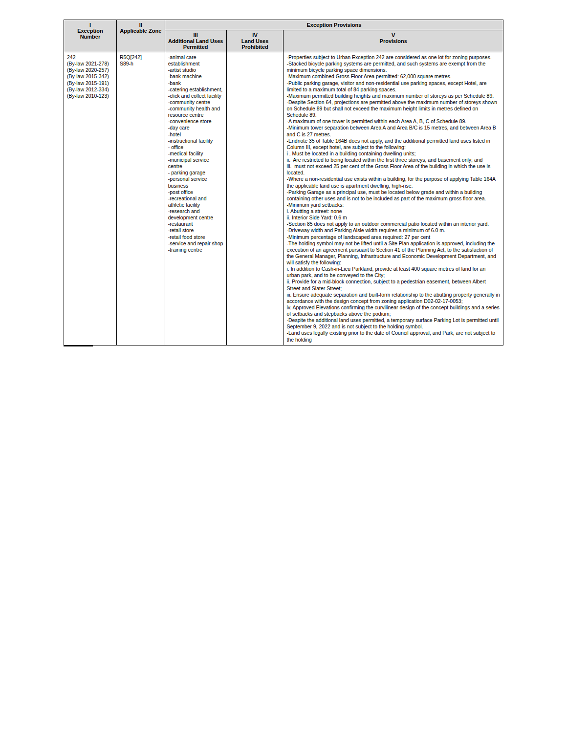| I Exception Number | II Applicable Zone | Exception Provisions |
| --- | --- | --- |
| III Additional Land Uses Permitted | IV Land Uses Prohibited | V Provisions |
| 242 (By-law 2021-278) (By-law 2020-257) (By-law 2015-342) (By-law 2015-191) (By-law 2012-334) (By-law 2010-123) | R5Q[242] S89-h | -animal care establishment -artist studio -bank machine -bank -catering establishment, -click and collect facility -community centre -community health and resource centre -convenience store -day care -hotel -instructional facility - office -medical facility -municipal service centre - parking garage -personal service business -post office -recreational and athletic facility -research and development centre -restaurant -retail store -retail food store -service and repair shop -training centre | | -Properties subject to Urban Exception 242 are considered as one lot for zoning purposes. -Stacked bicycle parking systems are permitted, and such systems are exempt from the minimum bicycle parking space dimensions. -Maximum combined Gross Floor Area permitted: 62,000 square metres. -Public parking garage, visitor and non-residential use parking spaces, except Hotel, are limited to a maximum total of 84 parking spaces. -Maximum permitted building heights and maximum number of storeys as per Schedule 89. -Despite Section 64, projections are permitted above the maximum number of storeys shown on Schedule 89 but shall not exceed the maximum height limits in metres defined on Schedule 89. -A maximum of one tower is permitted within each Area A, B, C of Schedule 89. -Minimum tower separation between Area A and Area B/C is 15 metres, and between Area B and C is 27 metres. -Endnote 35 of Table 164B does not apply, and the additional permitted land uses listed in Column III, except hotel, are subject to the following: i . Must be located in a building containing dwelling units; ii. Are restricted to being located within the first three storeys, and basement only; and iii. must not exceed 25 per cent of the Gross Floor Area of the building in which the use is located. -Where a non-residential use exists within a building, for the purpose of applying Table 164A the applicable land use is apartment dwelling, high-rise. -Parking Garage as a principal use, must be located below grade and within a building containing other uses and is not to be included as part of the maximum gross floor area. -Minimum yard setbacks: i. Abutting a street: none ii. Interior Side Yard: 0.6 m -Section 85 does not apply to an outdoor commercial patio located within an interior yard. -Driveway width and Parking Aisle width requires a minimum of 6.0 m. -Minimum percentage of landscaped area required: 27 per cent -The holding symbol may not be lifted until a Site Plan application is approved, including the execution of an agreement pursuant to Section 41 of the Planning Act, to the satisfaction of the General Manager, Planning, Infrastructure and Economic Development Department, and will satisfy the following: i. In addition to Cash-in-Lieu Parkland, provide at least 400 square metres of land for an urban park, and to be conveyed to the City; ii. Provide for a mid-block connection, subject to a pedestrian easement, between Albert Street and Slater Street; iii. Ensure adequate separation and built-form relationship to the abutting property generally in accordance with the design concept from zoning application D02-02-17-0053; iv. Approved Elevations confirming the curvilinear design of the concept buildings and a series of setbacks and stepbacks above the podium; -Despite the additional land uses permitted, a temporary surface Parking Lot is permitted until September 9, 2022 and is not subject to the holding symbol. -Land uses legally existing prior to the date of Council approval, and Park, are not subject to the holding |